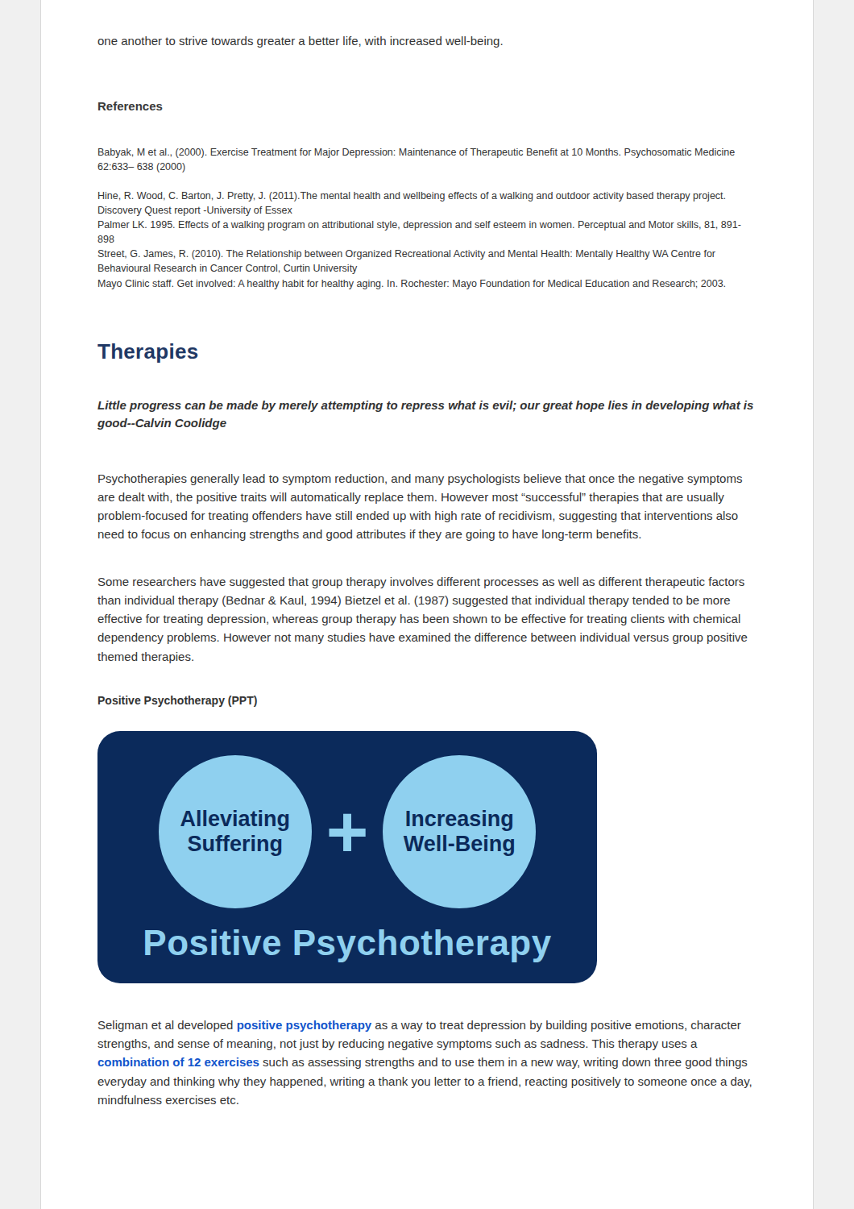one another to strive towards greater a better life, with increased well-being.
References
Babyak, M et al., (2000). Exercise Treatment for Major Depression: Maintenance of Therapeutic Benefit at 10 Months. Psychosomatic Medicine 62:633– 638 (2000)
Hine, R. Wood, C. Barton, J. Pretty, J. (2011).The mental health and wellbeing effects of a walking and outdoor activity based therapy project. Discovery Quest report -University of Essex
Palmer LK. 1995. Effects of a walking program on attributional style, depression and self esteem in women. Perceptual and Motor skills, 81, 891-898
Street, G. James, R. (2010). The Relationship between Organized Recreational Activity and Mental Health: Mentally Healthy WA Centre for Behavioural Research in Cancer Control, Curtin University
Mayo Clinic staff. Get involved: A healthy habit for healthy aging. In. Rochester: Mayo Foundation for Medical Education and Research; 2003.
Therapies
Little progress can be made by merely attempting to repress what is evil; our great hope lies in developing what is good--Calvin Coolidge
Psychotherapies generally lead to symptom reduction, and many psychologists believe that once the negative symptoms are dealt with, the positive traits will automatically replace them. However most “successful” therapies that are usually problem-focused for treating offenders have still ended up with high rate of recidivism, suggesting that interventions also need to focus on enhancing strengths and good attributes if they are going to have long-term benefits.
Some researchers have suggested that group therapy involves different processes as well as different therapeutic factors than individual therapy (Bednar & Kaul, 1994) Bietzel et al. (1987) suggested that individual therapy tended to be more effective for treating depression, whereas group therapy has been shown to be effective for treating clients with chemical dependency problems. However not many studies have examined the difference between individual versus group positive themed therapies.
Positive Psychotherapy (PPT)
Alleviating
Suffering
+
Increasing
Well-Being
Positive Psychotherapy
Seligman et al developed positive psychotherapy as a way to treat depression by building positive emotions, character strengths, and sense of meaning, not just by reducing negative symptoms such as sadness. This therapy uses a combination of 12 exercises such as assessing strengths and to use them in a new way, writing down three good things everyday and thinking why they happened, writing a thank you letter to a friend, reacting positively to someone once a day, mindfulness exercises etc.